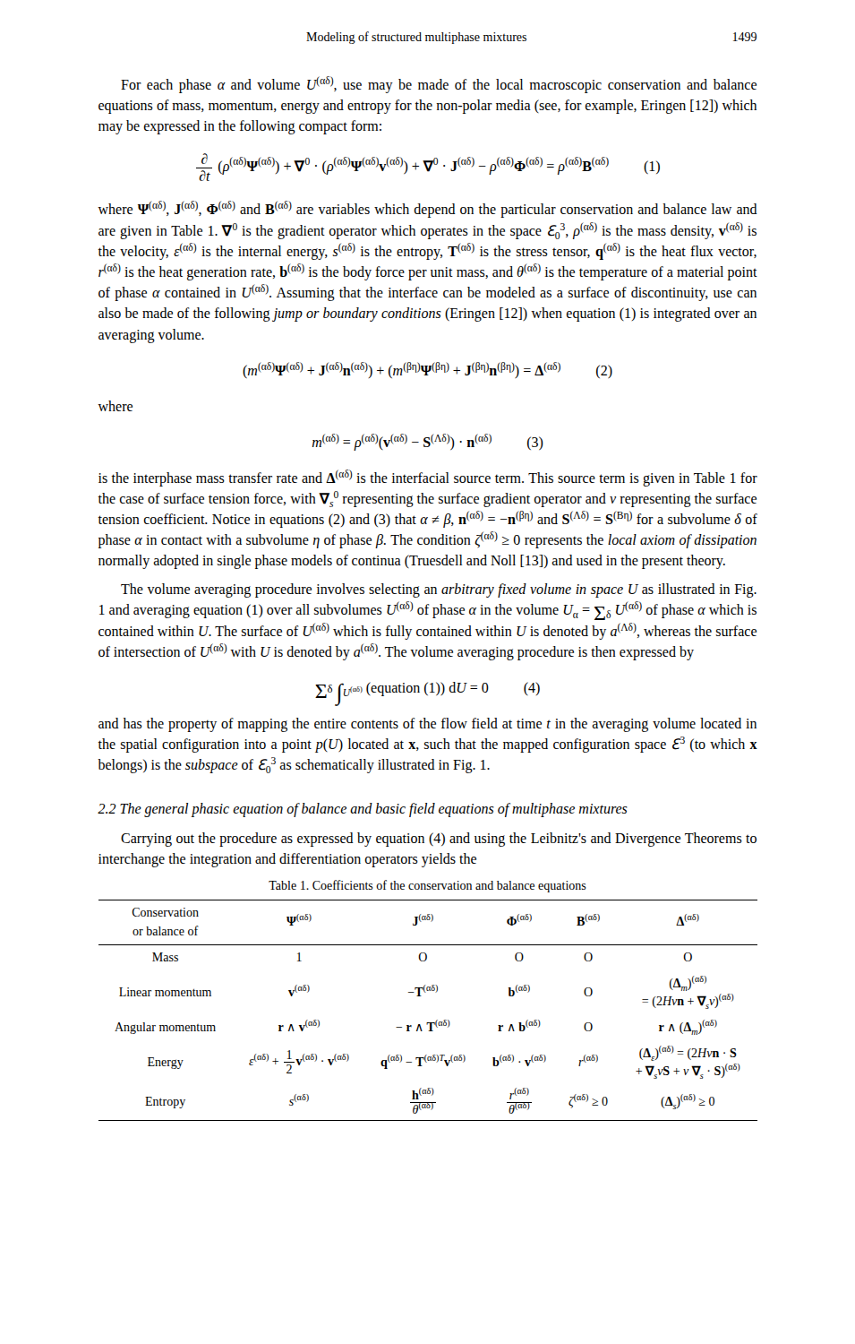Modeling of structured multiphase mixtures 1499
For each phase α and volume U(αδ), use may be made of the local macroscopic conservation and balance equations of mass, momentum, energy and entropy for the non-polar media (see, for example, Eringen [12]) which may be expressed in the following compact form:
∂∂t (ρ(αδ)Ψ(αδ)) + ∇0 · (ρ(αδ)Ψ(αδ)v(αδ)) + ∇0 · J(αδ) − ρ(αδ)Φ(αδ) = ρ(αδ)B(αδ) (1)
where Ψ(αδ), J(αδ), Φ(αδ) and B(αδ) are variables which depend on the particular conservation and balance law and are given in Table 1. ∇0 is the gradient operator which operates in the space ℇ03, ρ(αδ) is the mass density, v(αδ) is the velocity, ε(αδ) is the internal energy, s(αδ) is the entropy, T(αδ) is the stress tensor, q(αδ) is the heat flux vector, r(αδ) is the heat generation rate, b(αδ) is the body force per unit mass, and θ(αδ) is the temperature of a material point of phase α contained in U(αδ). Assuming that the interface can be modeled as a surface of discontinuity, use can also be made of the following jump or boundary conditions (Eringen [12]) when equation (1) is integrated over an averaging volume.
(m(αδ)Ψ(αδ) + J(αδ)n(αδ)) + (m(βη)Ψ(βη) + J(βη)n(βη)) = Δ(αδ) (2)
where
m(αδ) = ρ(αδ)(v(αδ) − S(Λδ)) · n(αδ) (3)
is the interphase mass transfer rate and Δ(αδ) is the interfacial source term. This source term is given in Table 1 for the case of surface tension force, with ∇s0 representing the surface gradient operator and ν representing the surface tension coefficient. Notice in equations (2) and (3) that α ≠ β, n(αδ) = −n(βη) and S(Λδ) = S(Βη) for a subvolume δ of phase α in contact with a subvolume η of phase β. The condition ζ(αδ) ≥ 0 represents the local axiom of dissipation normally adopted in single phase models of continua (Truesdell and Noll [13]) and used in the present theory.
The volume averaging procedure involves selecting an arbitrary fixed volume in space U as illustrated in Fig. 1 and averaging equation (1) over all subvolumes U(αδ) of phase α in the volume Uα = Σδ U(αδ) of phase α which is contained within U. The surface of U(αδ) which is fully contained within U is denoted by a(Λδ), whereas the surface of intersection of U(αδ) with U is denoted by a(αδ). The volume averaging procedure is then expressed by
Σδ ∫U(αδ) (equation (1)) dU = 0 (4)
and has the property of mapping the entire contents of the flow field at time t in the averaging volume located in the spatial configuration into a point p(U) located at x, such that the mapped configuration space ℇ3 (to which x belongs) is the subspace of ℇ03 as schematically illustrated in Fig. 1.
2.2 The general phasic equation of balance and basic field equations of multiphase mixtures
Carrying out the procedure as expressed by equation (4) and using the Leibnitz's and Divergence Theorems to interchange the integration and differentiation operators yields the
Table 1. Coefficients of the conservation and balance equations
| Conservation or balance of | Ψ (αδ) | J (αδ) | Φ (αδ) | B (αδ) | Δ (αδ) |
| --- | --- | --- | --- | --- | --- |
| Mass | 1 | O | O | O | O |
| Linear momentum | v (αδ) | − T (αδ) | b (αδ) | O | ( Δ m ) (αδ) = (2 Hν n + ∇ s ν ) (αδ) |
| Angular momentum | r ∧ v (αδ) | − r ∧ T (αδ) | r ∧ b (αδ) | O | r ∧ ( Δ m ) (αδ) |
| Energy | ε (αδ) + 1 2 v (αδ) · v (αδ) | q (αδ) − T (αδ) T v (αδ) | b (αδ) · v (αδ) | r (αδ) | ( Δ ε ) (αδ) = (2 Hν n · S + ∇ s ν S + ν ∇ s · S ) (αδ) |
| Entropy | s (αδ) | h (αδ) θ (αδ) | r (αδ) θ (αδ) | ζ (αδ) ≥ 0 | ( Δ s ) (αδ) ≥ 0 |